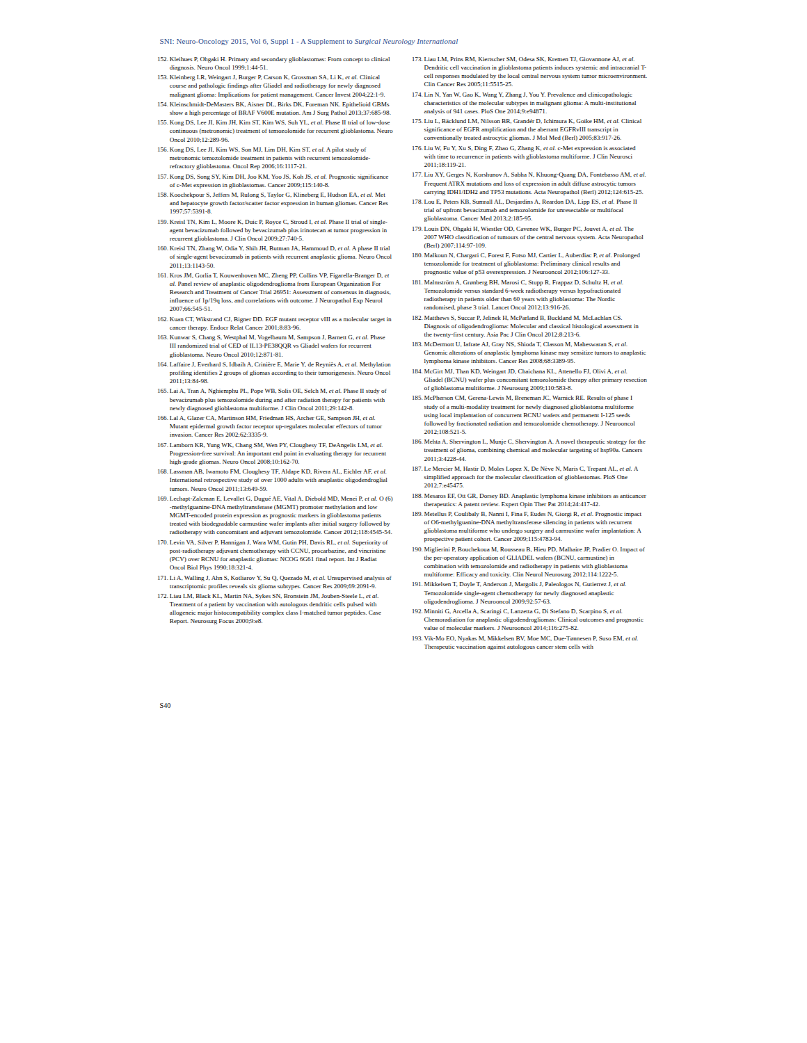SNI: Neuro-Oncology 2015, Vol 6, Suppl 1 - A Supplement to Surgical Neurology International
152. Kleihues P, Ohgaki H. Primary and secondary glioblastomas: From concept to clinical diagnosis. Neuro Oncol 1999;1:44-51.
153. Kleinberg LR, Weingart J, Burger P, Carson K, Grossman SA, Li K, et al. Clinical course and pathologic findings after Gliadel and radiotherapy for newly diagnosed malignant glioma: Implications for patient management. Cancer Invest 2004;22:1-9.
154. Kleinschmidt-DeMasters BK, Aisner DL, Birks DK, Foreman NK. Epithelioid GBMs show a high percentage of BRAF V600E mutation. Am J Surg Pathol 2013;37:685-98.
155. Kong DS, Lee JI, Kim JH, Kim ST, Kim WS, Suh YL, et al. Phase II trial of low-dose continuous (metronomic) treatment of temozolomide for recurrent glioblastoma. Neuro Oncol 2010;12:289-96.
156. Kong DS, Lee JI, Kim WS, Son MJ, Lim DH, Kim ST, et al. A pilot study of metronomic temozolomide treatment in patients with recurrent temozolomide-refractory glioblastoma. Oncol Rep 2006;16:1117-21.
157. Kong DS, Song SY, Kim DH, Joo KM, Yoo JS, Koh JS, et al. Prognostic significance of c-Met expression in glioblastomas. Cancer 2009;115:140-8.
158. Koochekpour S, Jeffers M, Rulong S, Taylor G, Klineberg E, Hudson EA, et al. Met and hepatocyte growth factor/scatter factor expression in human gliomas. Cancer Res 1997;57:5391-8.
159. Kreisl TN, Kim L, Moore K, Duic P, Royce C, Stroud I, et al. Phase II trial of single-agent bevacizumab followed by bevacizumab plus irinotecan at tumor progression in recurrent glioblastoma. J Clin Oncol 2009;27:740-5.
160. Kreisl TN, Zhang W, Odia Y, Shih JH, Butman JA, Hammoud D, et al. A phase II trial of single-agent bevacizumab in patients with recurrent anaplastic glioma. Neuro Oncol 2011;13:1143-50.
161. Kros JM, Gorlia T, Kouwenhoven MC, Zheng PP, Collins VP, Figarella-Branger D, et al. Panel review of anaplastic oligodendroglioma from European Organization For Research and Treatment of Cancer Trial 26951: Assessment of consensus in diagnosis, influence of 1p/19q loss, and correlations with outcome. J Neuropathol Exp Neurol 2007;66:545-51.
162. Kuan CT, Wikstrand CJ, Bigner DD. EGF mutant receptor vIII as a molecular target in cancer therapy. Endocr Relat Cancer 2001;8:83-96.
163. Kunwar S, Chang S, Westphal M, Vogelbaum M, Sampson J, Barnett G, et al. Phase III randomized trial of CED of IL13-PE38QQR vs Gliadel wafers for recurrent glioblastoma. Neuro Oncol 2010;12:871-81.
164. Laffaire J, Everhard S, Idbaih A, Crinière E, Marie Y, de Reyniès A, et al. Methylation profiling identifies 2 groups of gliomas according to their tumorigenesis. Neuro Oncol 2011;13:84-98.
165. Lai A, Tran A, Nghiemphu PL, Pope WB, Solis OE, Selch M, et al. Phase II study of bevacizumab plus temozolomide during and after radiation therapy for patients with newly diagnosed glioblastoma multiforme. J Clin Oncol 2011;29:142-8.
166. Lal A, Glazer CA, Martinson HM, Friedman HS, Archer GE, Sampson JH, et al. Mutant epidermal growth factor receptor up-regulates molecular effectors of tumor invasion. Cancer Res 2002;62:3335-9.
167. Lamborn KR, Yung WK, Chang SM, Wen PY, Cloughesy TF, DeAngelis LM, et al. Progression-free survival: An important end point in evaluating therapy for recurrent high-grade gliomas. Neuro Oncol 2008;10:162-70.
168. Lassman AB, Iwamoto FM, Cloughesy TF, Aldape KD, Rivera AL, Eichler AF, et al. International retrospective study of over 1000 adults with anaplastic oligodendroglial tumors. Neuro Oncol 2011;13:649-59.
169. Lechapt-Zalcman E, Levallet G, Dugué AE, Vital A, Diebold MD, Menei P, et al. O (6) -methylguanine-DNA methyltransferase (MGMT) promoter methylation and low MGMT-encoded protein expression as prognostic markers in glioblastoma patients treated with biodegradable carmustine wafer implants after initial surgery followed by radiotherapy with concomitant and adjuvant temozolomide. Cancer 2012;118:4545-54.
170. Levin VA, Silver P, Hannigan J, Wara WM, Gutin PH, Davis RL, et al. Superiority of post-radiotherapy adjuvant chemotherapy with CCNU, procarbazine, and vincristine (PCV) over BCNU for anaplastic gliomas: NCOG 6G61 final report. Int J Radiat Oncol Biol Phys 1990;18:321-4.
171. Li A, Walling J, Ahn S, Kotliarov Y, Su Q, Quezado M, et al. Unsupervised analysis of transcriptomic profiles reveals six glioma subtypes. Cancer Res 2009;69:2091-9.
172. Liau LM, Black KL, Martin NA, Sykes SN, Bronstein JM, Jouben-Steele L, et al. Treatment of a patient by vaccination with autologous dendritic cells pulsed with allogeneic major histocompatibility complex class I-matched tumor peptides. Case Report. Neurosurg Focus 2000;9:e8.
173. Liau LM, Prins RM, Kiertscher SM, Odesa SK, Kremen TJ, Giovannone AJ, et al. Dendritic cell vaccination in glioblastoma patients induces systemic and intracranial T-cell responses modulated by the local central nervous system tumor microenvironment. Clin Cancer Res 2005;11:5515-25.
174. Lin N, Yan W, Gao K, Wang Y, Zhang J, You Y. Prevalence and clinicopathologic characteristics of the molecular subtypes in malignant glioma: A multi-institutional analysis of 941 cases. PloS One 2014;9:e94871.
175. Liu L, Bäcklund LM, Nilsson BR, Grandér D, Ichimura K, Goike HM, et al. Clinical significance of EGFR amplification and the aberrant EGFRvIII transcript in conventionally treated astrocytic gliomas. J Mol Med (Berl) 2005;83:917-26.
176. Liu W, Fu Y, Xu S, Ding F, Zhao G, Zhang K, et al. c-Met expression is associated with time to recurrence in patients with glioblastoma multiforme. J Clin Neurosci 2011;18:119-21.
177. Liu XY, Gerges N, Korshunov A, Sabha N, Khuong-Quang DA, Fontebasso AM, et al. Frequent ATRX mutations and loss of expression in adult diffuse astrocytic tumors carrying IDH1/IDH2 and TP53 mutations. Acta Neuropathol (Berl) 2012;124:615-25.
178. Lou E, Peters KB, Sumrall AL, Desjardins A, Reardon DA, Lipp ES, et al. Phase II trial of upfront bevacizumab and temozolomide for unresectable or multifocal glioblastoma. Cancer Med 2013;2:185-95.
179. Louis DN, Ohgaki H, Wiestler OD, Cavenee WK, Burger PC, Jouvet A, et al. The 2007 WHO classification of tumours of the central nervous system. Acta Neuropathol (Berl) 2007;114:97-109.
180. Malkoun N, Chargari C, Forest F, Fotso MJ, Cartier L, Auberdiac P, et al. Prolonged temozolomide for treatment of glioblastoma: Preliminary clinical results and prognostic value of p53 overexpression. J Neurooncol 2012;106:127-33.
181. Malmström A, Grønberg BH, Marosi C, Stupp R, Frappaz D, Schultz H, et al. Temozolomide versus standard 6-week radiotherapy versus hypofractionated radiotherapy in patients older than 60 years with glioblastoma: The Nordic randomised, phase 3 trial. Lancet Oncol 2012;13:916-26.
182. Matthews S, Succar P, Jelinek H, McParland B, Buckland M, McLachlan CS. Diagnosis of oligodendroglioma: Molecular and classical histological assessment in the twenty-first century. Asia Pac J Clin Oncol 2012;8:213-6.
183. McDermott U, Iafrate AJ, Gray NS, Shioda T, Classon M, Maheswaran S, et al. Genomic alterations of anaplastic lymphoma kinase may sensitize tumors to anaplastic lymphoma kinase inhibitors. Cancer Res 2008;68:3389-95.
184. McGirt MJ, Than KD, Weingart JD, Chaichana KL, Attenello FJ, Olivi A, et al. Gliadel (BCNU) wafer plus concomitant temozolomide therapy after primary resection of glioblastoma multiforme. J Neurosurg 2009;110:583-8.
185. McPherson CM, Gerena-Lewis M, Breneman JC, Warnick RE. Results of phase I study of a multi-modality treatment for newly diagnosed glioblastoma multiforme using local implantation of concurrent BCNU wafers and permanent I-125 seeds followed by fractionated radiation and temozolomide chemotherapy. J Neurooncol 2012;108:521-5.
186. Mehta A, Shervington L, Munje C, Shervington A. A novel therapeutic strategy for the treatment of glioma, combining chemical and molecular targeting of hsp90a. Cancers 2011;3:4228-44.
187. Le Mercier M, Hastir D, Moles Lopez X, De Nève N, Maris C, Trepant AL, et al. A simplified approach for the molecular classification of glioblastomas. PloS One 2012;7:e45475.
188. Mesaros EF, Ott GR, Dorsey BD. Anaplastic lymphoma kinase inhibitors as anticancer therapeutics: A patent review. Expert Opin Ther Pat 2014;24:417-42.
189. Metellus P, Coulibaly B, Nanni I, Fina F, Eudes N, Giorgi R, et al. Prognostic impact of O6-methylguanine-DNA methyltransferase silencing in patients with recurrent glioblastoma multiforme who undergo surgery and carmustine wafer implantation: A prospective patient cohort. Cancer 2009;115:4783-94.
190. Miglierini P, Bouchekoua M, Rousseau B, Hieu PD, Malhaire JP, Pradier O. Impact of the per-operatory application of GLIADEL wafers (BCNU, carmustine) in combination with temozolomide and radiotherapy in patients with glioblastoma multiforme: Efficacy and toxicity. Clin Neurol Neurosurg 2012;114:1222-5.
191. Mikkelsen T, Doyle T, Anderson J, Margolis J, Paleologos N, Gutierrez J, et al. Temozolomide single-agent chemotherapy for newly diagnosed anaplastic oligodendroglioma. J Neurooncol 2009;92:57-63.
192. Minniti G, Arcella A, Scaringi C, Lanzetta G, Di Stefano D, Scarpino S, et al. Chemoradiation for anaplastic oligodendrogliomas: Clinical outcomes and prognostic value of molecular markers. J Neurooncol 2014;116:275-82.
193. Vik-Mo EO, Nyakas M, Mikkelsen BV, Moe MC, Due-Tønnesen P, Suso EM, et al. Therapeutic vaccination against autologous cancer stem cells with
S40